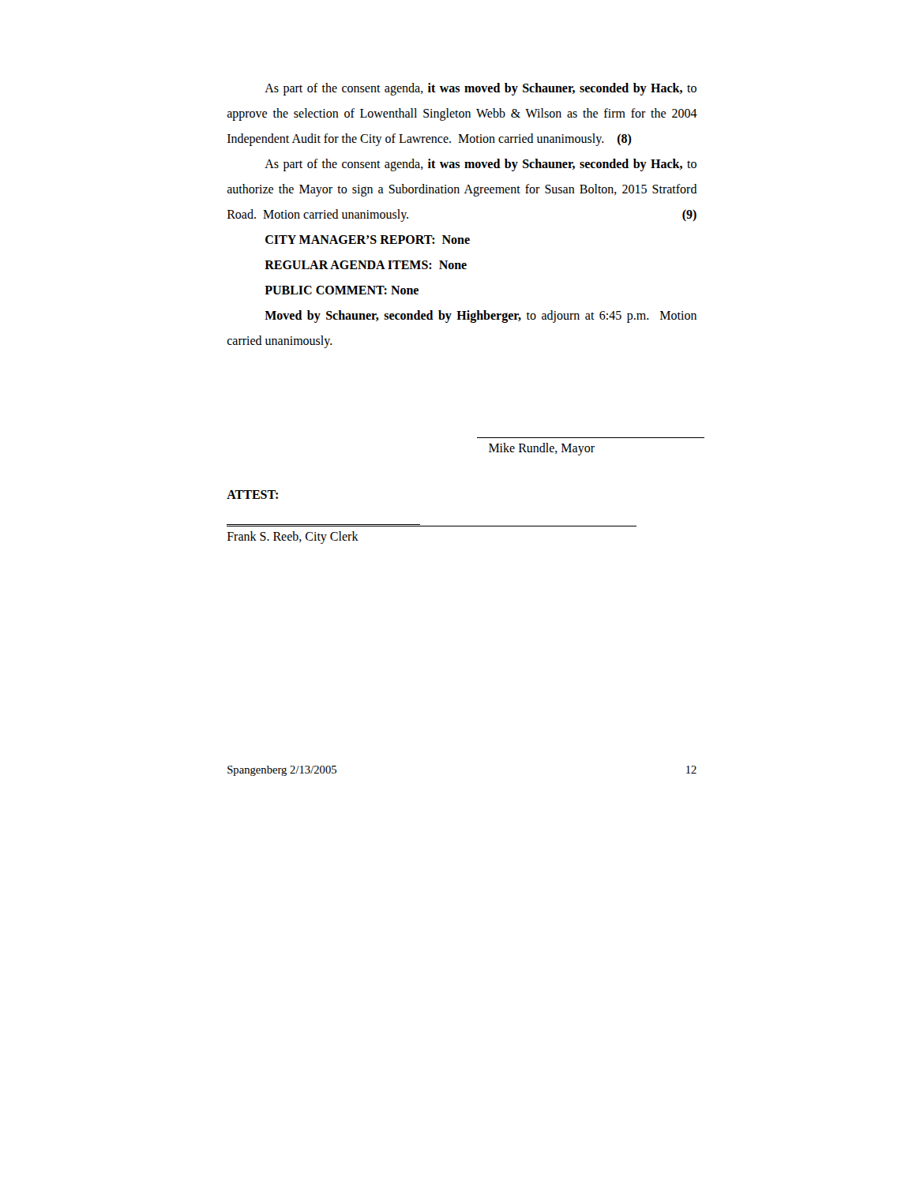As part of the consent agenda, it was moved by Schauner, seconded by Hack, to approve the selection of Lowenthall Singleton Webb & Wilson as the firm for the 2004 Independent Audit for the City of Lawrence. Motion carried unanimously. (8)
As part of the consent agenda, it was moved by Schauner, seconded by Hack, to authorize the Mayor to sign a Subordination Agreement for Susan Bolton, 2015 Stratford Road. Motion carried unanimously.(9)
CITY MANAGER’S REPORT: None
REGULAR AGENDA ITEMS: None
PUBLIC COMMENT: None
Moved by Schauner, seconded by Highberger, to adjourn at 6:45 p.m. Motion carried unanimously.
Mike Rundle, Mayor
ATTEST:
Frank S. Reeb, City Clerk
Spangenberg 2/13/2005 12